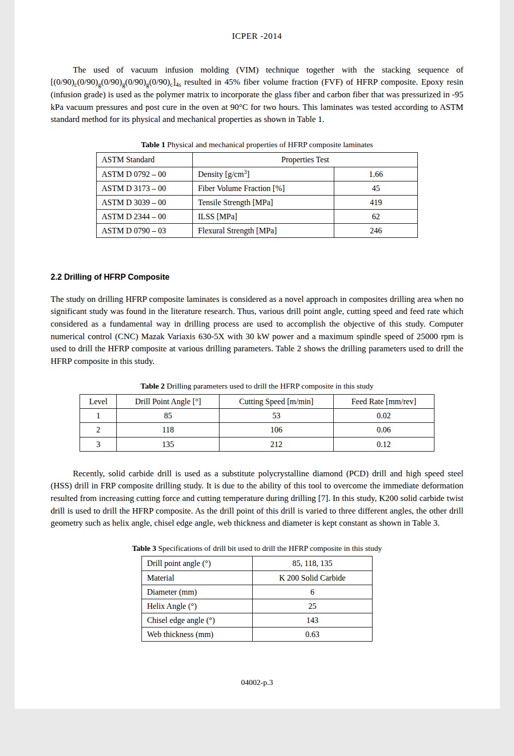ICPER -2014
The used of vacuum infusion molding (VIM) technique together with the stacking sequence of [(0/90)c(0/90)g(0/90)g(0/90)g(0/90)c]4s resulted in 45% fiber volume fraction (FVF) of HFRP composite. Epoxy resin (infusion grade) is used as the polymer matrix to incorporate the glass fiber and carbon fiber that was pressurized in -95 kPa vacuum pressures and post cure in the oven at 90°C for two hours. This laminates was tested according to ASTM standard method for its physical and mechanical properties as shown in Table 1.
Table 1 Physical and mechanical properties of HFRP composite laminates
| ASTM Standard | Properties Test |
| ASTM D 0792 – 00 | Density [g/cm 3 ] | 1.66 |
| ASTM D 3173 – 00 | Fiber Volume Fraction [%] | 45 |
| ASTM D 3039 – 00 | Tensile Strength [MPa] | 419 |
| ASTM D 2344 – 00 | ILSS [MPa] | 62 |
| ASTM D 0790 – 03 | Flexural Strength [MPa] | 246 |
2.2 Drilling of HFRP Composite
The study on drilling HFRP composite laminates is considered as a novel approach in composites drilling area when no significant study was found in the literature research. Thus, various drill point angle, cutting speed and feed rate which considered as a fundamental way in drilling process are used to accomplish the objective of this study. Computer numerical control (CNC) Mazak Variaxis 630-5X with 30 kW power and a maximum spindle speed of 25000 rpm is used to drill the HFRP composite at various drilling parameters. Table 2 shows the drilling parameters used to drill the HFRP composite in this study.
Table 2 Drilling parameters used to drill the HFRP composite in this study
| Level | Drill Point Angle [°] | Cutting Speed [m/min] | Feed Rate [mm/rev] |
| 1 | 85 | 53 | 0.02 |
| 2 | 118 | 106 | 0.06 |
| 3 | 135 | 212 | 0.12 |
Recently, solid carbide drill is used as a substitute polycrystalline diamond (PCD) drill and high speed steel (HSS) drill in FRP composite drilling study. It is due to the ability of this tool to overcome the immediate deformation resulted from increasing cutting force and cutting temperature during drilling [7]. In this study, K200 solid carbide twist drill is used to drill the HFRP composite. As the drill point of this drill is varied to three different angles, the other drill geometry such as helix angle, chisel edge angle, web thickness and diameter is kept constant as shown in Table 3.
Table 3 Specifications of drill bit used to drill the HFRP composite in this study
| Drill point angle (°) | 85, 118, 135 |
| Material | K 200 Solid Carbide |
| Diameter (mm) | 6 |
| Helix Angle (°) | 25 |
| Chisel edge angle (°) | 143 |
| Web thickness (mm) | 0.63 |
04002-p.3